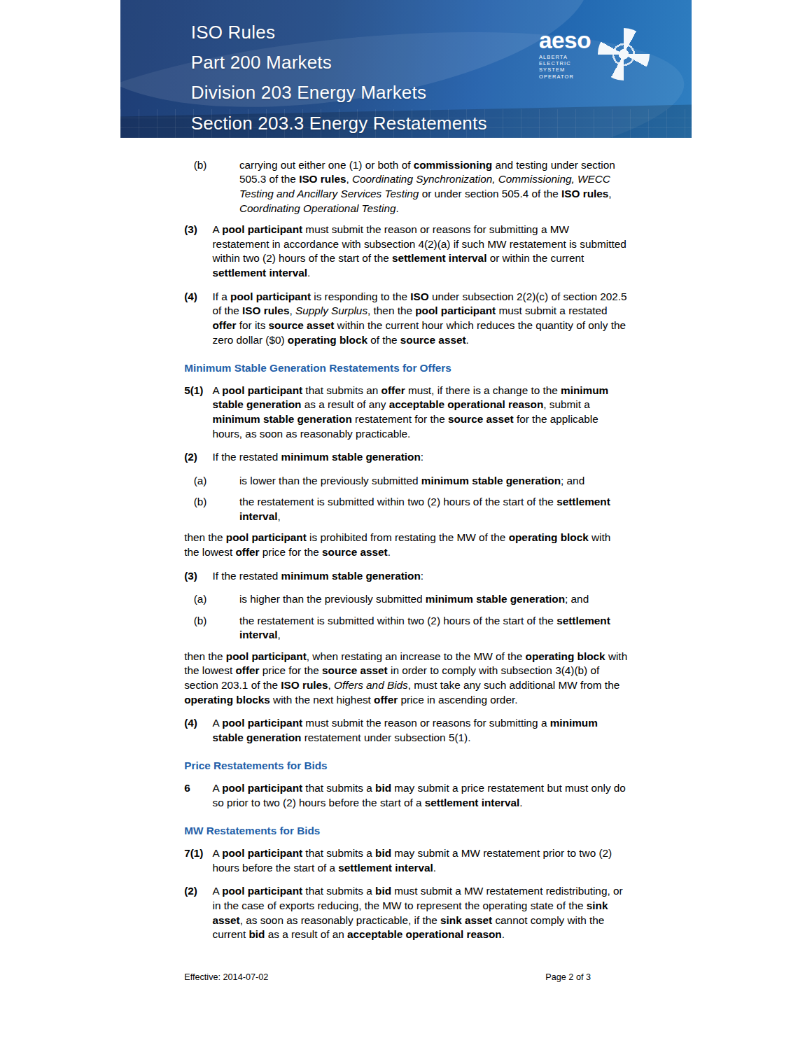ISO Rules
Part 200 Markets
Division 203 Energy Markets
Section 203.3 Energy Restatements
aeso
Alberta
Electric
System
Operator
(b) carrying out either one (1) or both of commissioning and testing under section 505.3 of the ISO rules, Coordinating Synchronization, Commissioning, WECC Testing and Ancillary Services Testing or under section 505.4 of the ISO rules, Coordinating Operational Testing.
(3) A pool participant must submit the reason or reasons for submitting a MW restatement in accordance with subsection 4(2)(a) if such MW restatement is submitted within two (2) hours of the start of the settlement interval or within the current settlement interval.
(4) If a pool participant is responding to the ISO under subsection 2(2)(c) of section 202.5 of the ISO rules, Supply Surplus, then the pool participant must submit a restated offer for its source asset within the current hour which reduces the quantity of only the zero dollar ($0) operating block of the source asset.
Minimum Stable Generation Restatements for Offers
5(1) A pool participant that submits an offer must, if there is a change to the minimum stable generation as a result of any acceptable operational reason, submit a minimum stable generation restatement for the source asset for the applicable hours, as soon as reasonably practicable.
(2) If the restated minimum stable generation:
(a) is lower than the previously submitted minimum stable generation; and
(b) the restatement is submitted within two (2) hours of the start of the settlement interval,
then the pool participant is prohibited from restating the MW of the operating block with the lowest offer price for the source asset.
(3) If the restated minimum stable generation:
(a) is higher than the previously submitted minimum stable generation; and
(b) the restatement is submitted within two (2) hours of the start of the settlement interval,
then the pool participant, when restating an increase to the MW of the operating block with the lowest offer price for the source asset in order to comply with subsection 3(4)(b) of section 203.1 of the ISO rules, Offers and Bids, must take any such additional MW from the operating blocks with the next highest offer price in ascending order.
(4) A pool participant must submit the reason or reasons for submitting a minimum stable generation restatement under subsection 5(1).
Price Restatements for Bids
6 A pool participant that submits a bid may submit a price restatement but must only do so prior to two (2) hours before the start of a settlement interval.
MW Restatements for Bids
7(1) A pool participant that submits a bid may submit a MW restatement prior to two (2) hours before the start of a settlement interval.
(2) A pool participant that submits a bid must submit a MW restatement redistributing, or in the case of exports reducing, the MW to represent the operating state of the sink asset, as soon as reasonably practicable, if the sink asset cannot comply with the current bid as a result of an acceptable operational reason.
Effective: 2014-07-02 Page 2 of 3